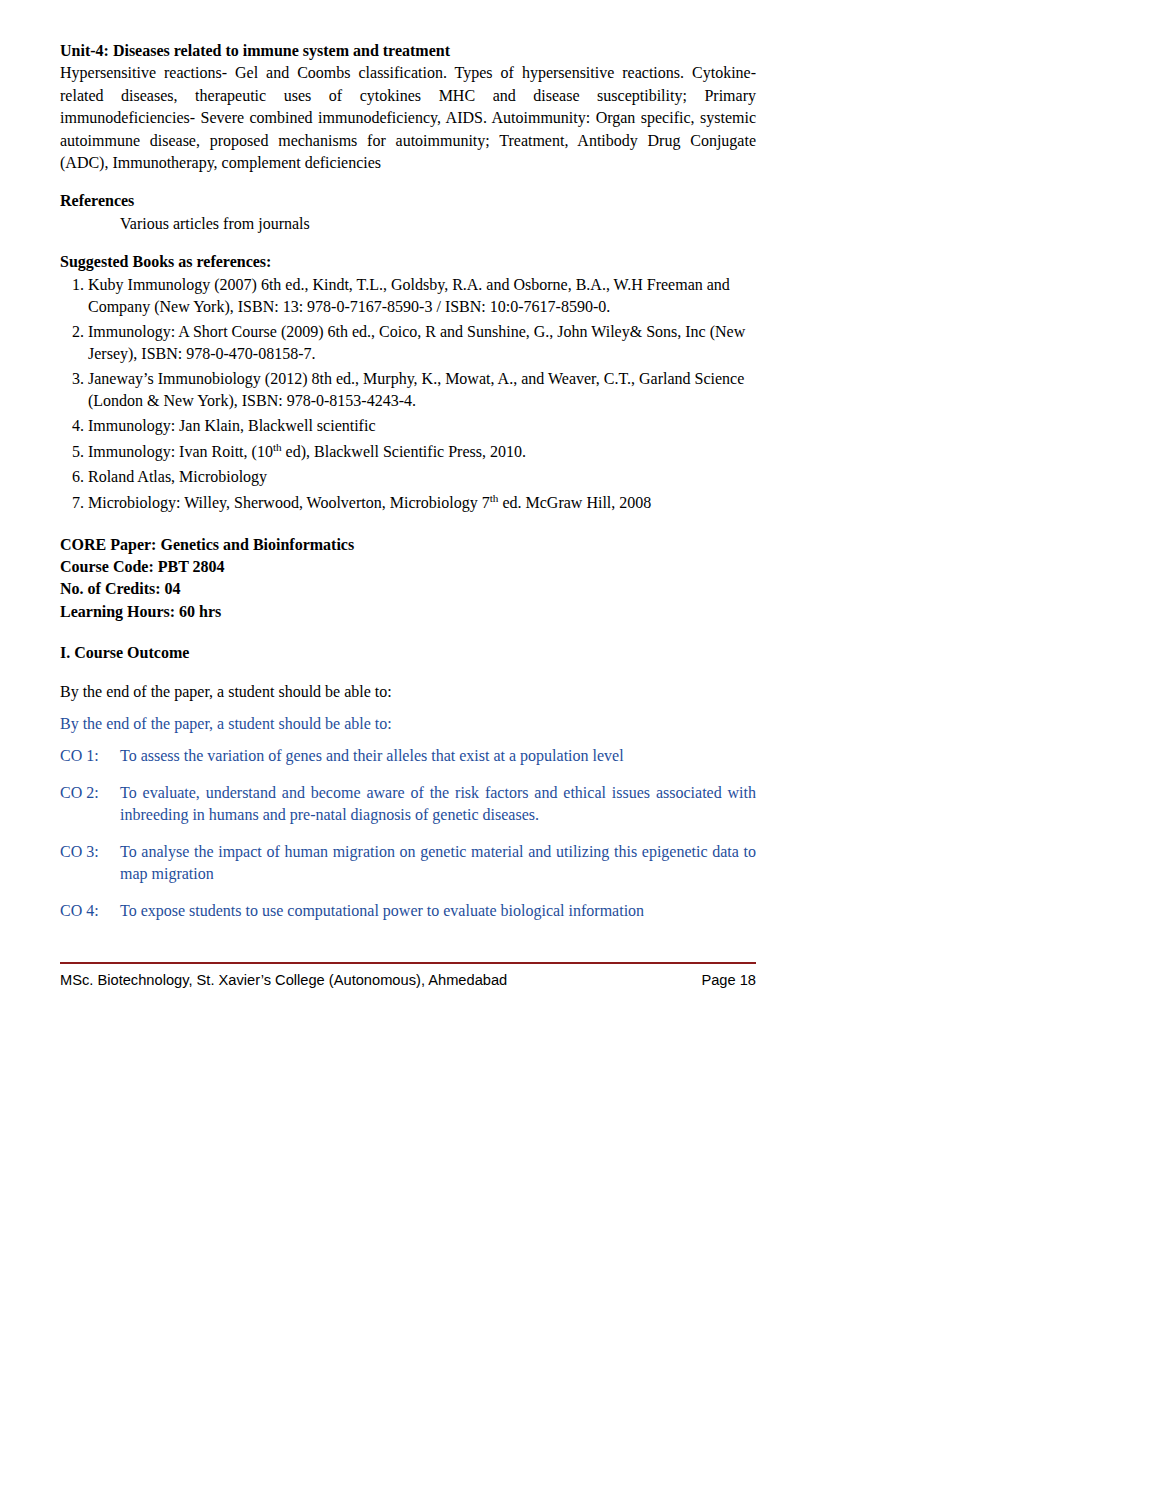Unit-4: Diseases related to immune system and treatment
Hypersensitive reactions- Gel and Coombs classification. Types of hypersensitive reactions. Cytokine-related diseases, therapeutic uses of cytokines MHC and disease susceptibility; Primary immunodeficiencies- Severe combined immunodeficiency, AIDS. Autoimmunity: Organ specific, systemic autoimmune disease, proposed mechanisms for autoimmunity; Treatment, Antibody Drug Conjugate (ADC), Immunotherapy, complement deficiencies
References
Various articles from journals
Suggested Books as references:
Kuby Immunology (2007) 6th ed., Kindt, T.L., Goldsby, R.A. and Osborne, B.A., W.H Freeman and Company (New York), ISBN: 13: 978-0-7167-8590-3 / ISBN: 10:0-7617-8590-0.
Immunology: A Short Course (2009) 6th ed., Coico, R and Sunshine, G., John Wiley& Sons, Inc (New Jersey), ISBN: 978-0-470-08158-7.
Janeway’s Immunobiology (2012) 8th ed., Murphy, K., Mowat, A., and Weaver, C.T., Garland Science (London & New York), ISBN: 978-0-8153-4243-4.
Immunology: Jan Klain, Blackwell scientific
Immunology: Ivan Roitt, (10th ed), Blackwell Scientific Press, 2010.
Roland Atlas, Microbiology
Microbiology: Willey, Sherwood, Woolverton, Microbiology 7th ed. McGraw Hill, 2008
CORE Paper: Genetics and Bioinformatics
Course Code: PBT 2804
No. of Credits: 04
Learning Hours: 60 hrs
I. Course Outcome
By the end of the paper, a student should be able to:
By the end of the paper, a student should be able to:
CO 1:
To assess the variation of genes and their alleles that exist at a population level
CO 2:
To evaluate, understand and become aware of the risk factors and ethical issues associated with inbreeding in humans and pre-natal diagnosis of genetic diseases.
CO 3:
To analyse the impact of human migration on genetic material and utilizing this epigenetic data to map migration
CO 4:
To expose students to use computational power to evaluate biological information
MSc. Biotechnology, St. Xavier’s College (Autonomous), Ahmedabad Page 18